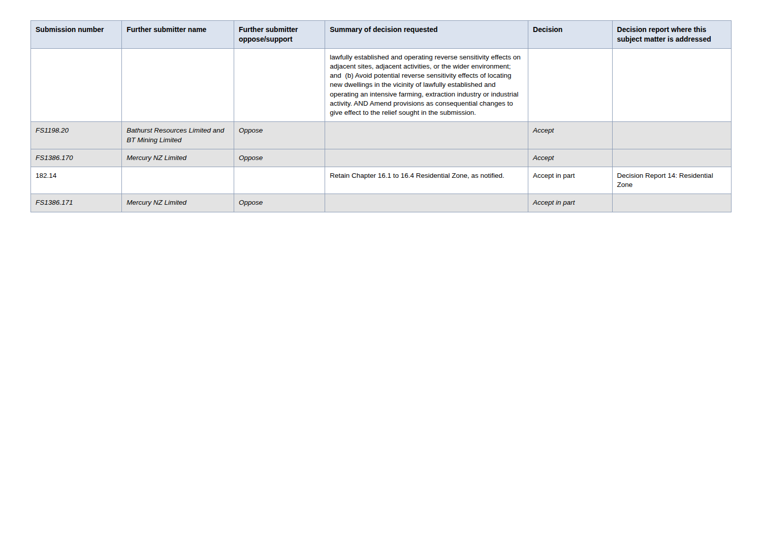| Submission number | Further submitter name | Further submitter oppose/support | Summary of decision requested | Decision | Decision report where this subject matter is addressed |
| --- | --- | --- | --- | --- | --- |
| | | | lawfully established and operating reverse sensitivity effects on adjacent sites, adjacent activities, or the wider environment; and (b) Avoid potential reverse sensitivity effects of locating new dwellings in the vicinity of lawfully established and operating an intensive farming, extraction industry or industrial activity. AND Amend provisions as consequential changes to give effect to the relief sought in the submission. | | |
| FS1198.20 | Bathurst Resources Limited and BT Mining Limited | Oppose | | Accept | |
| FS1386.170 | Mercury NZ Limited | Oppose | | Accept | |
| 182.14 | | | Retain Chapter 16.1 to 16.4 Residential Zone, as notified. | Accept in part | Decision Report 14: Residential Zone |
| FS1386.171 | Mercury NZ Limited | Oppose | | Accept in part | |